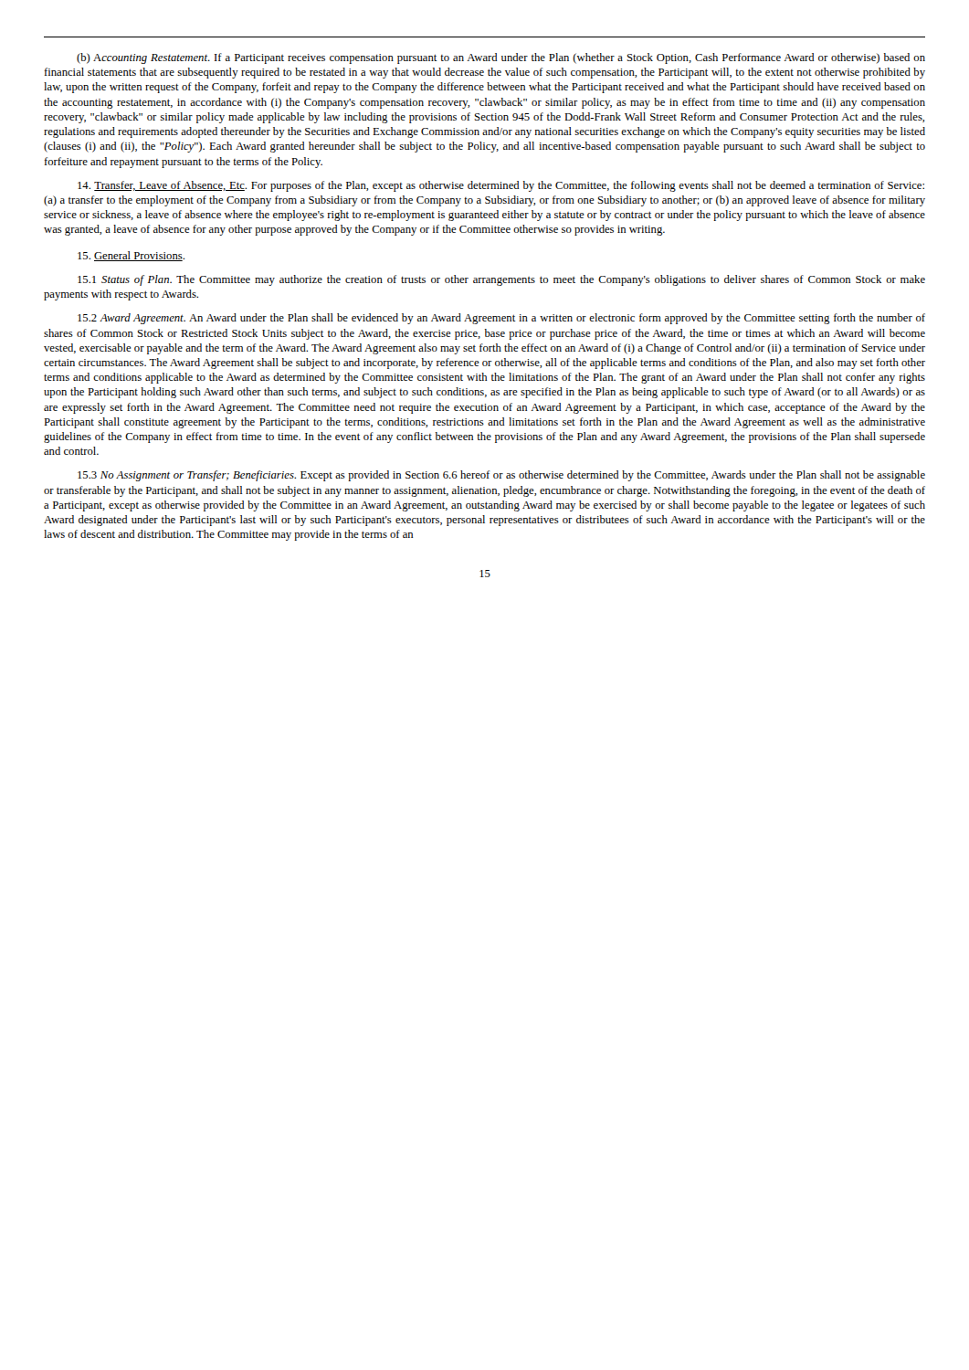(b) Accounting Restatement. If a Participant receives compensation pursuant to an Award under the Plan (whether a Stock Option, Cash Performance Award or otherwise) based on financial statements that are subsequently required to be restated in a way that would decrease the value of such compensation, the Participant will, to the extent not otherwise prohibited by law, upon the written request of the Company, forfeit and repay to the Company the difference between what the Participant received and what the Participant should have received based on the accounting restatement, in accordance with (i) the Company's compensation recovery, "clawback" or similar policy, as may be in effect from time to time and (ii) any compensation recovery, "clawback" or similar policy made applicable by law including the provisions of Section 945 of the Dodd-Frank Wall Street Reform and Consumer Protection Act and the rules, regulations and requirements adopted thereunder by the Securities and Exchange Commission and/or any national securities exchange on which the Company's equity securities may be listed (clauses (i) and (ii), the "Policy"). Each Award granted hereunder shall be subject to the Policy, and all incentive-based compensation payable pursuant to such Award shall be subject to forfeiture and repayment pursuant to the terms of the Policy.
14. Transfer, Leave of Absence, Etc. For purposes of the Plan, except as otherwise determined by the Committee, the following events shall not be deemed a termination of Service: (a) a transfer to the employment of the Company from a Subsidiary or from the Company to a Subsidiary, or from one Subsidiary to another; or (b) an approved leave of absence for military service or sickness, a leave of absence where the employee's right to re-employment is guaranteed either by a statute or by contract or under the policy pursuant to which the leave of absence was granted, a leave of absence for any other purpose approved by the Company or if the Committee otherwise so provides in writing.
15. General Provisions.
15.1 Status of Plan. The Committee may authorize the creation of trusts or other arrangements to meet the Company's obligations to deliver shares of Common Stock or make payments with respect to Awards.
15.2 Award Agreement. An Award under the Plan shall be evidenced by an Award Agreement in a written or electronic form approved by the Committee setting forth the number of shares of Common Stock or Restricted Stock Units subject to the Award, the exercise price, base price or purchase price of the Award, the time or times at which an Award will become vested, exercisable or payable and the term of the Award. The Award Agreement also may set forth the effect on an Award of (i) a Change of Control and/or (ii) a termination of Service under certain circumstances. The Award Agreement shall be subject to and incorporate, by reference or otherwise, all of the applicable terms and conditions of the Plan, and also may set forth other terms and conditions applicable to the Award as determined by the Committee consistent with the limitations of the Plan. The grant of an Award under the Plan shall not confer any rights upon the Participant holding such Award other than such terms, and subject to such conditions, as are specified in the Plan as being applicable to such type of Award (or to all Awards) or as are expressly set forth in the Award Agreement. The Committee need not require the execution of an Award Agreement by a Participant, in which case, acceptance of the Award by the Participant shall constitute agreement by the Participant to the terms, conditions, restrictions and limitations set forth in the Plan and the Award Agreement as well as the administrative guidelines of the Company in effect from time to time. In the event of any conflict between the provisions of the Plan and any Award Agreement, the provisions of the Plan shall supersede and control.
15.3 No Assignment or Transfer; Beneficiaries. Except as provided in Section 6.6 hereof or as otherwise determined by the Committee, Awards under the Plan shall not be assignable or transferable by the Participant, and shall not be subject in any manner to assignment, alienation, pledge, encumbrance or charge. Notwithstanding the foregoing, in the event of the death of a Participant, except as otherwise provided by the Committee in an Award Agreement, an outstanding Award may be exercised by or shall become payable to the legatee or legatees of such Award designated under the Participant's last will or by such Participant's executors, personal representatives or distributees of such Award in accordance with the Participant's will or the laws of descent and distribution. The Committee may provide in the terms of an
15